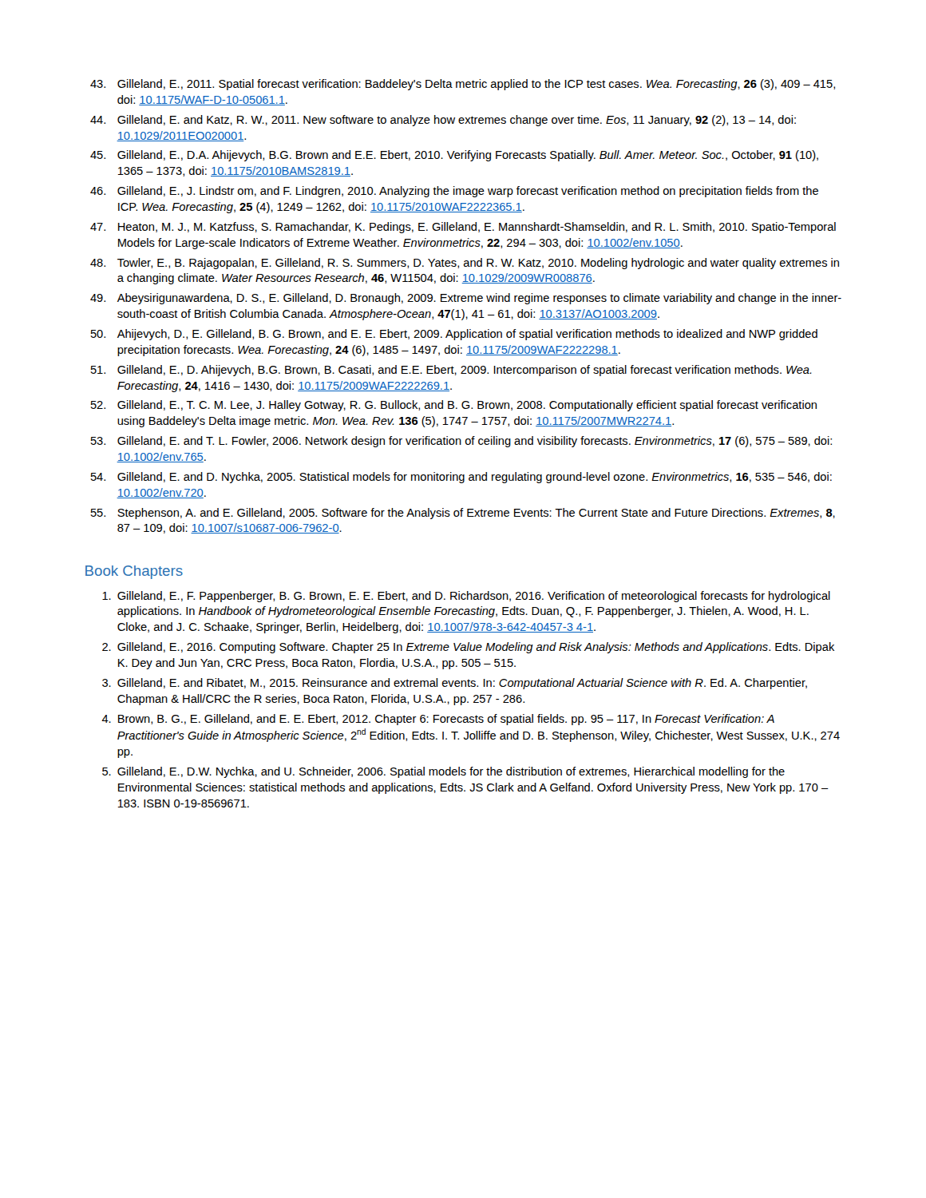Gilleland, E., 2011. Spatial forecast verification: Baddeley's Delta metric applied to the ICP test cases. Wea. Forecasting, 26 (3), 409 – 415, doi: 10.1175/WAF-D-10-05061.1.
Gilleland, E. and Katz, R. W., 2011. New software to analyze how extremes change over time. Eos, 11 January, 92 (2), 13 – 14, doi: 10.1029/2011EO020001.
Gilleland, E., D.A. Ahijevych, B.G. Brown and E.E. Ebert, 2010. Verifying Forecasts Spatially. Bull. Amer. Meteor. Soc., October, 91 (10), 1365 – 1373, doi: 10.1175/2010BAMS2819.1.
Gilleland, E., J. Lindstr om, and F. Lindgren, 2010. Analyzing the image warp forecast verification method on precipitation fields from the ICP. Wea. Forecasting, 25 (4), 1249 – 1262, doi: 10.1175/2010WAF2222365.1.
Heaton, M. J., M. Katzfuss, S. Ramachandar, K. Pedings, E. Gilleland, E. Mannshardt-Shamseldin, and R. L. Smith, 2010. Spatio-Temporal Models for Large-scale Indicators of Extreme Weather. Environmetrics, 22, 294 – 303, doi: 10.1002/env.1050.
Towler, E., B. Rajagopalan, E. Gilleland, R. S. Summers, D. Yates, and R. W. Katz, 2010. Modeling hydrologic and water quality extremes in a changing climate. Water Resources Research, 46, W11504, doi: 10.1029/2009WR008876.
Abeysirigunawardena, D. S., E. Gilleland, D. Bronaugh, 2009. Extreme wind regime responses to climate variability and change in the inner-south-coast of British Columbia Canada. Atmosphere-Ocean, 47(1), 41 – 61, doi: 10.3137/AO1003.2009.
Ahijevych, D., E. Gilleland, B. G. Brown, and E. E. Ebert, 2009. Application of spatial verification methods to idealized and NWP gridded precipitation forecasts. Wea. Forecasting, 24 (6), 1485 – 1497, doi: 10.1175/2009WAF2222298.1.
Gilleland, E., D. Ahijevych, B.G. Brown, B. Casati, and E.E. Ebert, 2009. Intercomparison of spatial forecast verification methods. Wea. Forecasting, 24, 1416 – 1430, doi: 10.1175/2009WAF2222269.1.
Gilleland, E., T. C. M. Lee, J. Halley Gotway, R. G. Bullock, and B. G. Brown, 2008. Computationally efficient spatial forecast verification using Baddeley's Delta image metric. Mon. Wea. Rev. 136 (5), 1747 – 1757, doi: 10.1175/2007MWR2274.1.
Gilleland, E. and T. L. Fowler, 2006. Network design for verification of ceiling and visibility forecasts. Environmetrics, 17 (6), 575 – 589, doi: 10.1002/env.765.
Gilleland, E. and D. Nychka, 2005. Statistical models for monitoring and regulating ground-level ozone. Environmetrics, 16, 535 – 546, doi: 10.1002/env.720.
Stephenson, A. and E. Gilleland, 2005. Software for the Analysis of Extreme Events: The Current State and Future Directions. Extremes, 8, 87 – 109, doi: 10.1007/s10687-006-7962-0.
Book Chapters
Gilleland, E., F. Pappenberger, B. G. Brown, E. E. Ebert, and D. Richardson, 2016. Verification of meteorological forecasts for hydrological applications. In Handbook of Hydrometeorological Ensemble Forecasting, Edts. Duan, Q., F. Pappenberger, J. Thielen, A. Wood, H. L. Cloke, and J. C. Schaake, Springer, Berlin, Heidelberg, doi: 10.1007/978-3-642-40457-3 4-1.
Gilleland, E., 2016. Computing Software. Chapter 25 In Extreme Value Modeling and Risk Analysis: Methods and Applications. Edts. Dipak K. Dey and Jun Yan, CRC Press, Boca Raton, Flordia, U.S.A., pp. 505 – 515.
Gilleland, E. and Ribatet, M., 2015. Reinsurance and extremal events. In: Computational Actuarial Science with R. Ed. A. Charpentier, Chapman & Hall/CRC the R series, Boca Raton, Florida, U.S.A., pp. 257 - 286.
Brown, B. G., E. Gilleland, and E. E. Ebert, 2012. Chapter 6: Forecasts of spatial fields. pp. 95 – 117, In Forecast Verification: A Practitioner's Guide in Atmospheric Science, 2nd Edition, Edts. I. T. Jolliffe and D. B. Stephenson, Wiley, Chichester, West Sussex, U.K., 274 pp.
Gilleland, E., D.W. Nychka, and U. Schneider, 2006. Spatial models for the distribution of extremes, Hierarchical modelling for the Environmental Sciences: statistical methods and applications, Edts. JS Clark and A Gelfand. Oxford University Press, New York pp. 170 – 183. ISBN 0-19-8569671.